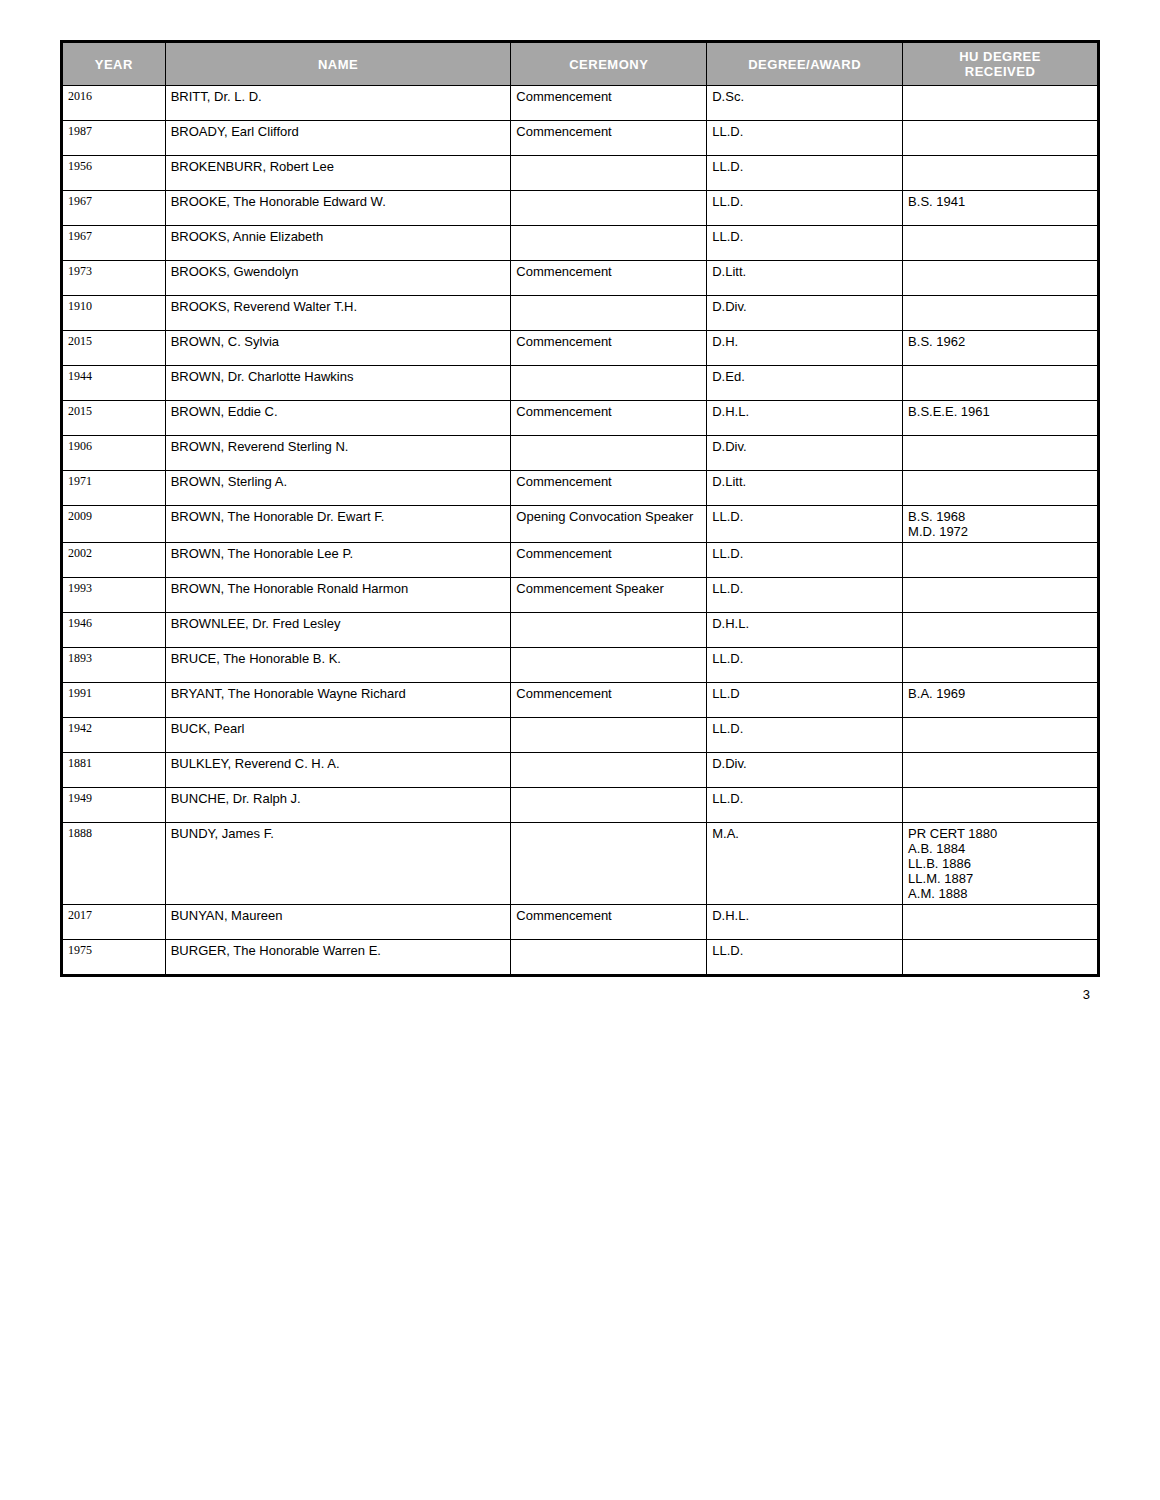| YEAR | NAME | CEREMONY | DEGREE/AWARD | HU DEGREE RECEIVED |
| --- | --- | --- | --- | --- |
| 2016 | BRITT, Dr. L. D. | Commencement | D.Sc. | |
| 1987 | BROADY, Earl Clifford | Commencement | LL.D. | |
| 1956 | BROKENBURR, Robert Lee | | LL.D. | |
| 1967 | BROOKE, The Honorable Edward W. | | LL.D. | B.S. 1941 |
| 1967 | BROOKS, Annie Elizabeth | | LL.D. | |
| 1973 | BROOKS, Gwendolyn | Commencement | D.Litt. | |
| 1910 | BROOKS, Reverend Walter T.H. | | D.Div. | |
| 2015 | BROWN, C. Sylvia | Commencement | D.H. | B.S. 1962 |
| 1944 | BROWN, Dr. Charlotte Hawkins | | D.Ed. | |
| 2015 | BROWN, Eddie C. | Commencement | D.H.L. | B.S.E.E. 1961 |
| 1906 | BROWN, Reverend Sterling N. | | D.Div. | |
| 1971 | BROWN, Sterling A. | Commencement | D.Litt. | |
| 2009 | BROWN, The Honorable Dr. Ewart F. | Opening Convocation Speaker | LL.D. | B.S. 1968 M.D. 1972 |
| 2002 | BROWN, The Honorable Lee P. | Commencement | LL.D. | |
| 1993 | BROWN, The Honorable Ronald Harmon | Commencement Speaker | LL.D. | |
| 1946 | BROWNLEE, Dr. Fred Lesley | | D.H.L. | |
| 1893 | BRUCE, The Honorable B. K. | | LL.D. | |
| 1991 | BRYANT, The Honorable Wayne Richard | Commencement | LL.D | B.A. 1969 |
| 1942 | BUCK, Pearl | | LL.D. | |
| 1881 | BULKLEY, Reverend C. H. A. | | D.Div. | |
| 1949 | BUNCHE, Dr. Ralph J. | | LL.D. | |
| 1888 | BUNDY, James F. | | M.A. | PR CERT 1880 A.B. 1884 LL.B. 1886 LL.M. 1887 A.M. 1888 |
| 2017 | BUNYAN, Maureen | Commencement | D.H.L. | |
| 1975 | BURGER, The Honorable Warren E. | | LL.D. | |
3